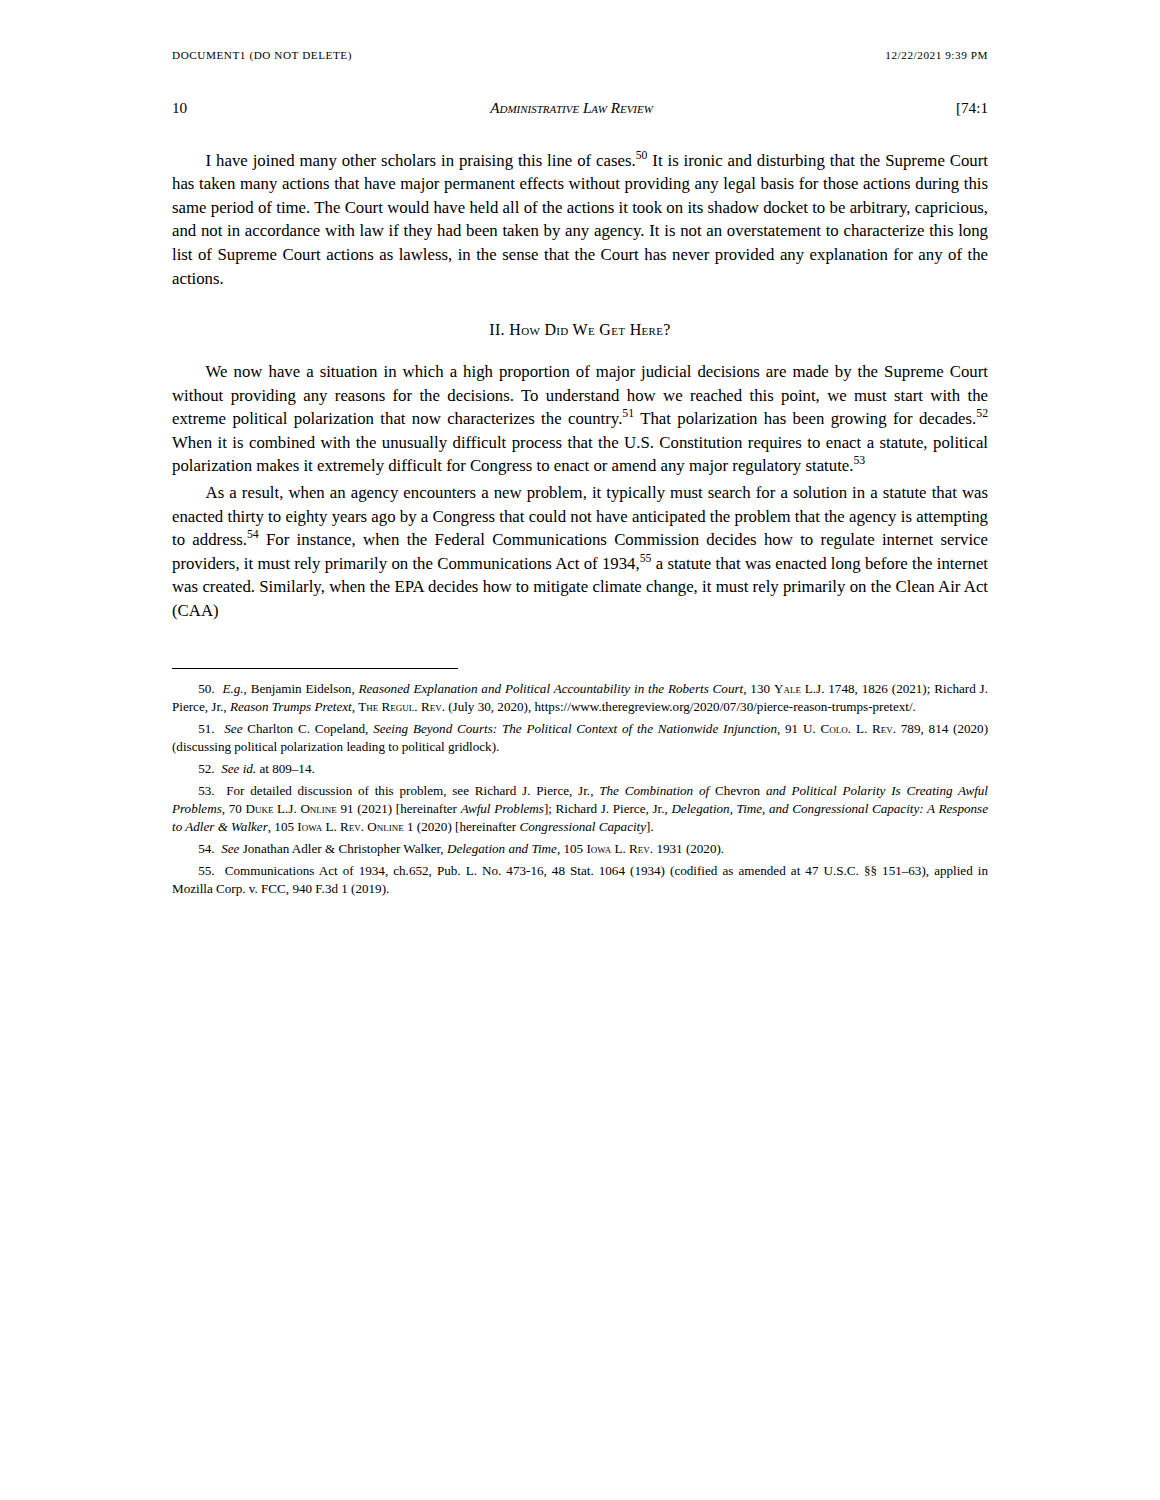DOCUMENT1 (DO NOT DELETE) 12/22/2021 9:39 PM
10 Administrative Law Review [74:1
I have joined many other scholars in praising this line of cases.50 It is ironic and disturbing that the Supreme Court has taken many actions that have major permanent effects without providing any legal basis for those actions during this same period of time. The Court would have held all of the actions it took on its shadow docket to be arbitrary, capricious, and not in accordance with law if they had been taken by any agency. It is not an overstatement to characterize this long list of Supreme Court actions as lawless, in the sense that the Court has never provided any explanation for any of the actions.
II. How Did We Get Here?
We now have a situation in which a high proportion of major judicial decisions are made by the Supreme Court without providing any reasons for the decisions. To understand how we reached this point, we must start with the extreme political polarization that now characterizes the country.51 That polarization has been growing for decades.52 When it is combined with the unusually difficult process that the U.S. Constitution requires to enact a statute, political polarization makes it extremely difficult for Congress to enact or amend any major regulatory statute.53
As a result, when an agency encounters a new problem, it typically must search for a solution in a statute that was enacted thirty to eighty years ago by a Congress that could not have anticipated the problem that the agency is attempting to address.54 For instance, when the Federal Communications Commission decides how to regulate internet service providers, it must rely primarily on the Communications Act of 1934,55 a statute that was enacted long before the internet was created. Similarly, when the EPA decides how to mitigate climate change, it must rely primarily on the Clean Air Act (CAA)
50. E.g., Benjamin Eidelson, Reasoned Explanation and Political Accountability in the Roberts Court, 130 Yale L.J. 1748, 1826 (2021); Richard J. Pierce, Jr., Reason Trumps Pretext, The Regul. Rev. (July 30, 2020), https://www.theregreview.org/2020/07/30/pierce-reason-trumps-pretext/.
51. See Charlton C. Copeland, Seeing Beyond Courts: The Political Context of the Nationwide Injunction, 91 U. Colo. L. Rev. 789, 814 (2020) (discussing political polarization leading to political gridlock).
52. See id. at 809–14.
53. For detailed discussion of this problem, see Richard J. Pierce, Jr., The Combination of Chevron and Political Polarity Is Creating Awful Problems, 70 Duke L.J. Online 91 (2021) [hereinafter Awful Problems]; Richard J. Pierce, Jr., Delegation, Time, and Congressional Capacity: A Response to Adler & Walker, 105 Iowa L. Rev. Online 1 (2020) [hereinafter Congressional Capacity].
54. See Jonathan Adler & Christopher Walker, Delegation and Time, 105 Iowa L. Rev. 1931 (2020).
55. Communications Act of 1934, ch.652, Pub. L. No. 473-16, 48 Stat. 1064 (1934) (codified as amended at 47 U.S.C. §§ 151–63), applied in Mozilla Corp. v. FCC, 940 F.3d 1 (2019).